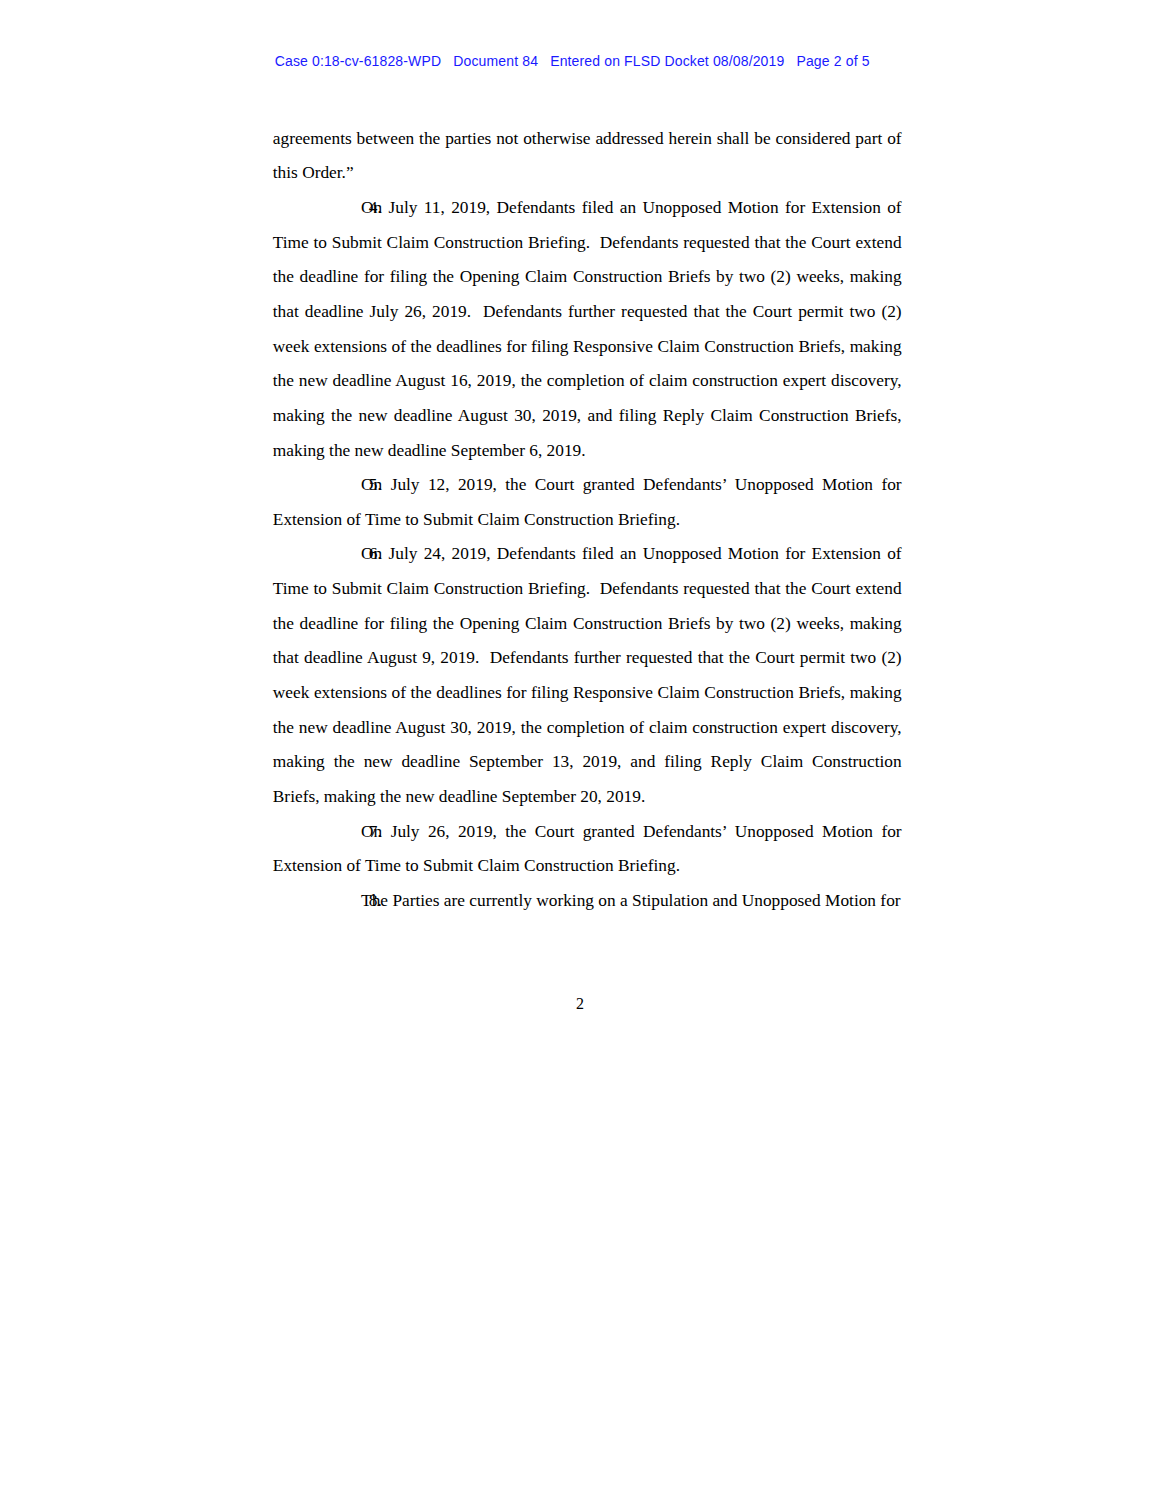Case 0:18-cv-61828-WPD Document 84 Entered on FLSD Docket 08/08/2019 Page 2 of 5
agreements between the parties not otherwise addressed herein shall be considered part of this Order.”
4. On July 11, 2019, Defendants filed an Unopposed Motion for Extension of Time to Submit Claim Construction Briefing. Defendants requested that the Court extend the deadline for filing the Opening Claim Construction Briefs by two (2) weeks, making that deadline July 26, 2019. Defendants further requested that the Court permit two (2) week extensions of the deadlines for filing Responsive Claim Construction Briefs, making the new deadline August 16, 2019, the completion of claim construction expert discovery, making the new deadline August 30, 2019, and filing Reply Claim Construction Briefs, making the new deadline September 6, 2019.
5. On July 12, 2019, the Court granted Defendants’ Unopposed Motion for Extension of Time to Submit Claim Construction Briefing.
6. On July 24, 2019, Defendants filed an Unopposed Motion for Extension of Time to Submit Claim Construction Briefing. Defendants requested that the Court extend the deadline for filing the Opening Claim Construction Briefs by two (2) weeks, making that deadline August 9, 2019. Defendants further requested that the Court permit two (2) week extensions of the deadlines for filing Responsive Claim Construction Briefs, making the new deadline August 30, 2019, the completion of claim construction expert discovery, making the new deadline September 13, 2019, and filing Reply Claim Construction Briefs, making the new deadline September 20, 2019.
7. On July 26, 2019, the Court granted Defendants’ Unopposed Motion for Extension of Time to Submit Claim Construction Briefing.
8. The Parties are currently working on a Stipulation and Unopposed Motion for
2